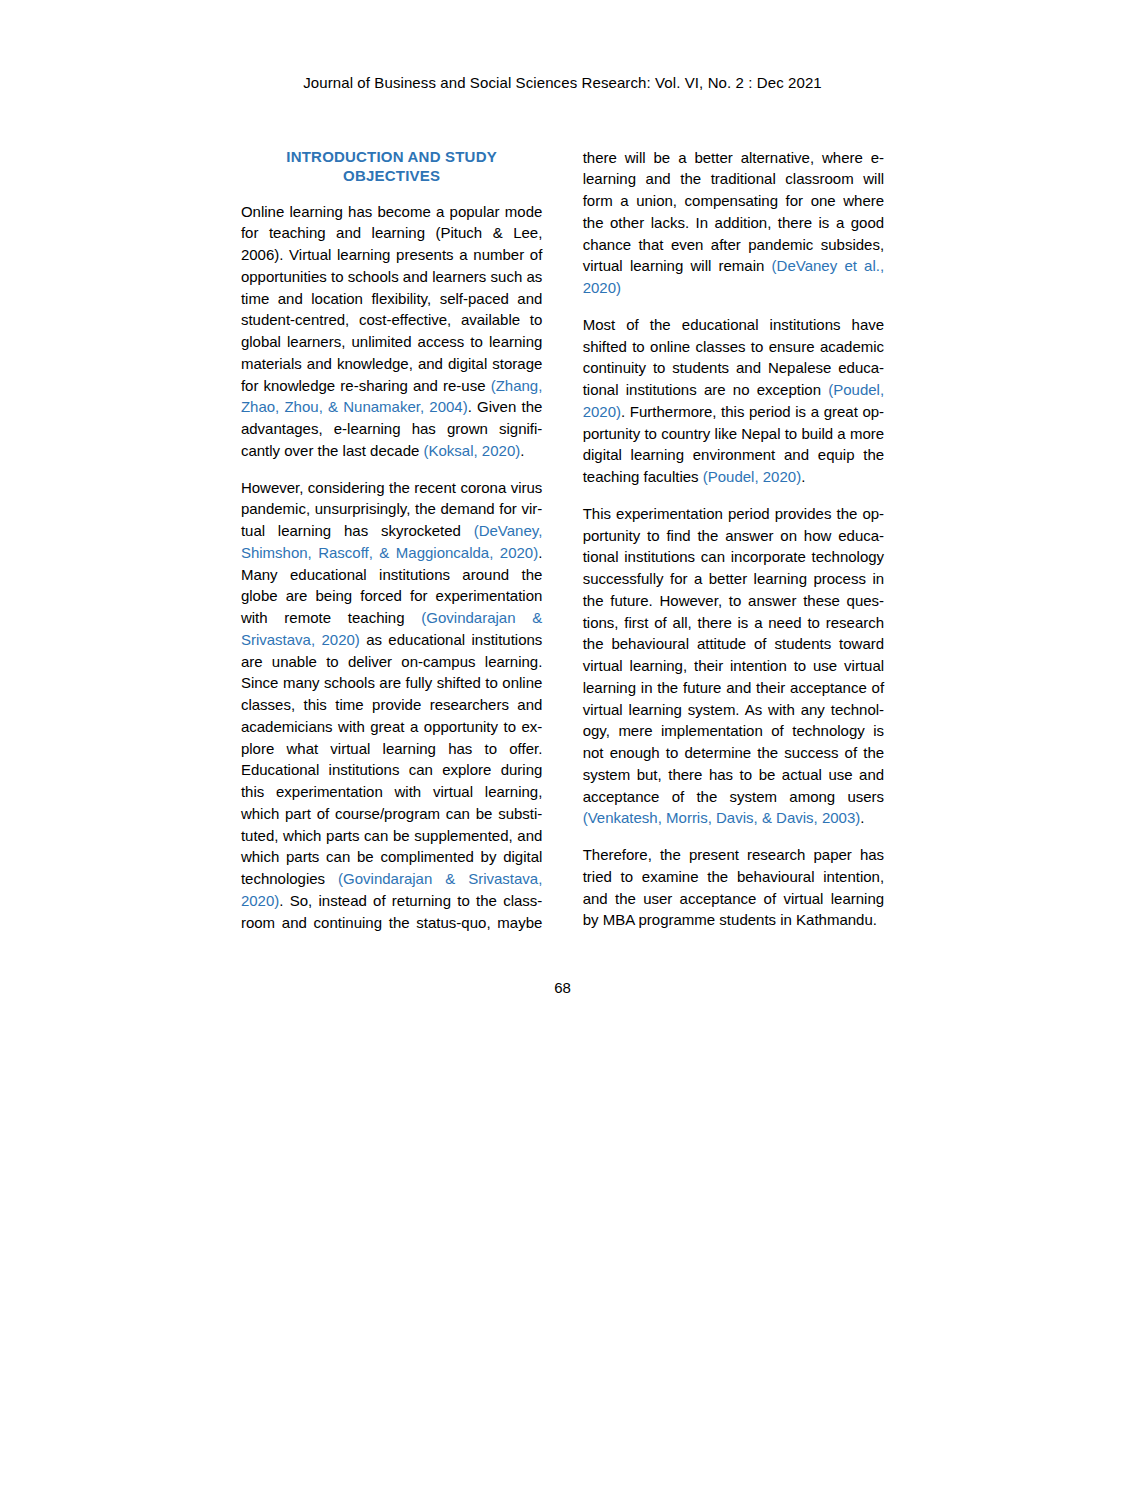Journal of Business and Social Sciences Research: Vol. VI, No. 2 : Dec 2021
Introduction and Study Objectives
Online learning has become a popular mode for teaching and learning (Pituch & Lee, 2006). Virtual learning presents a number of opportunities to schools and learners such as time and location flexibility, self-paced and student-centred, cost-effective, available to global learners, unlimited access to learning materials and knowledge, and digital storage for knowledge re-sharing and re-use (Zhang, Zhao, Zhou, & Nunamaker, 2004). Given the advantages, e-learning has grown significantly over the last decade (Koksal, 2020).
However, considering the recent corona virus pandemic, unsurprisingly, the demand for virtual learning has skyrocketed (DeVaney, Shimshon, Rascoff, & Maggioncalda, 2020). Many educational institutions around the globe are being forced for experimentation with remote teaching (Govindarajan & Srivastava, 2020) as educational institutions are unable to deliver on-campus learning. Since many schools are fully shifted to online classes, this time provide researchers and academicians with great a opportunity to explore what virtual learning has to offer. Educational institutions can explore during this experimentation with virtual learning, which part of course/program can be substituted, which parts can be supplemented, and which parts can be complimented by digital technologies (Govindarajan & Srivastava, 2020). So, instead of returning to the classroom and continuing the status-quo, maybe there will be a better alternative, where e-learning and the traditional classroom will form a union, compensating for one where the other lacks. In addition, there is a good chance that even after pandemic subsides, virtual learning will remain (DeVaney et al., 2020)
Most of the educational institutions have shifted to online classes to ensure academic continuity to students and Nepalese educational institutions are no exception (Poudel, 2020). Furthermore, this period is a great opportunity to country like Nepal to build a more digital learning environment and equip the teaching faculties (Poudel, 2020).
This experimentation period provides the opportunity to find the answer on how educational institutions can incorporate technology successfully for a better learning process in the future. However, to answer these questions, first of all, there is a need to research the behavioural attitude of students toward virtual learning, their intention to use virtual learning in the future and their acceptance of virtual learning system. As with any technology, mere implementation of technology is not enough to determine the success of the system but, there has to be actual use and acceptance of the system among users (Venkatesh, Morris, Davis, & Davis, 2003).
Therefore, the present research paper has tried to examine the behavioural intention, and the user acceptance of virtual learning by MBA programme students in Kathmandu.
68